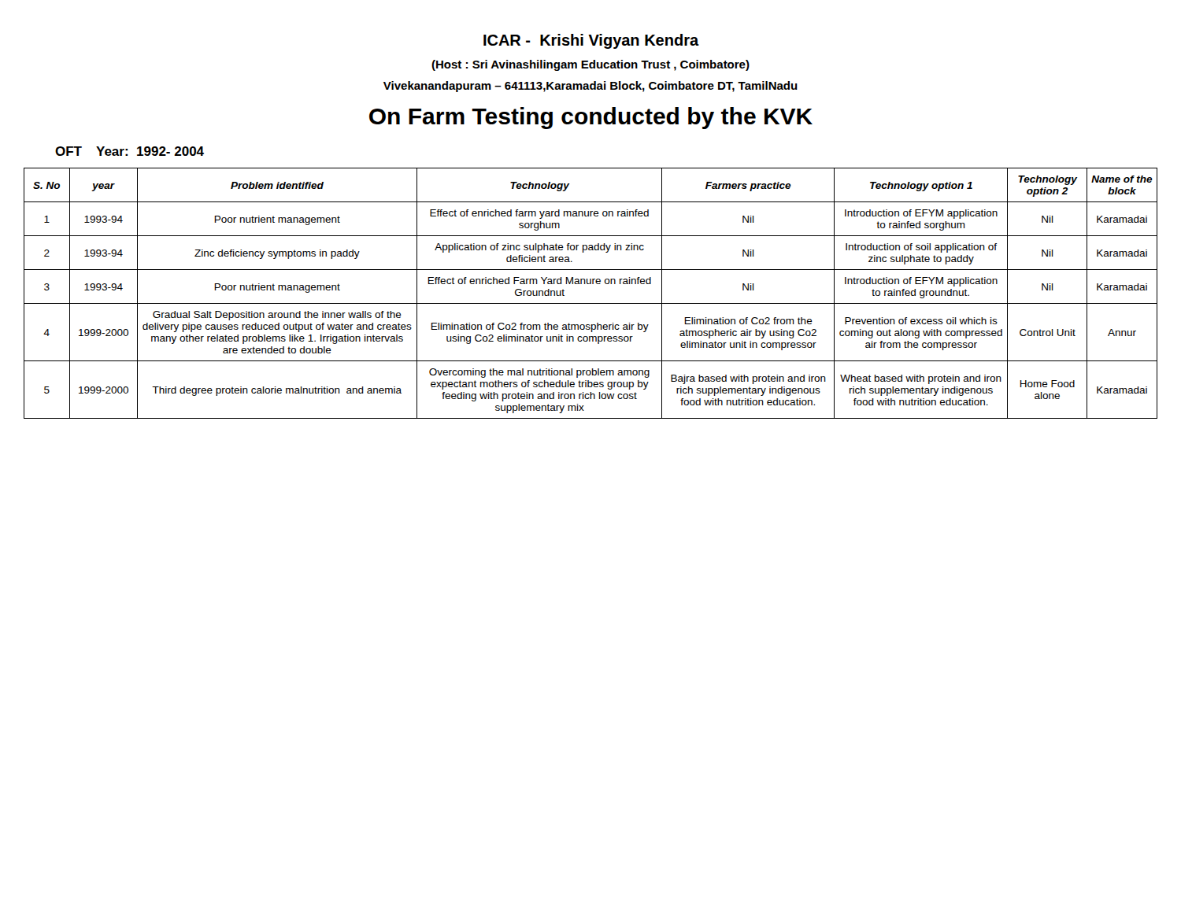ICAR - Krishi Vigyan Kendra
(Host : Sri Avinashilingam Education Trust , Coimbatore)
Vivekanandapuram – 641113,Karamadai Block, Coimbatore DT, TamilNadu
On Farm Testing conducted by the KVK
OFTYear: 1992- 2004
| S. No | year | Problem identified | Technology | Farmers practice | Technology option 1 | Technology option 2 | Name of the block |
| --- | --- | --- | --- | --- | --- | --- | --- |
| 1 | 1993-94 | Poor nutrient management | Effect of enriched farm yard manure on rainfed sorghum | Nil | Introduction of EFYM application to rainfed sorghum | Nil | Karamadai |
| 2 | 1993-94 | Zinc deficiency symptoms in paddy | Application of zinc sulphate for paddy in zinc deficient area. | Nil | Introduction of soil application of zinc sulphate to paddy | Nil | Karamadai |
| 3 | 1993-94 | Poor nutrient management | Effect of enriched Farm Yard Manure on rainfed Groundnut | Nil | Introduction of EFYM application to rainfed groundnut. | Nil | Karamadai |
| 4 | 1999-2000 | Gradual Salt Deposition around the inner walls of the delivery pipe causes reduced output of water and creates many other related problems like 1. Irrigation intervals are extended to double | Elimination of Co2 from the atmospheric air by using Co2 eliminator unit in compressor | Elimination of Co2 from the atmospheric air by using Co2 eliminator unit in compressor | Prevention of excess oil which is coming out along with compressed air from the compressor | Control Unit | Annur |
| 5 | 1999-2000 | Third degree protein calorie malnutrition and anemia | Overcoming the mal nutritional problem among expectant mothers of schedule tribes group by feeding with protein and iron rich low cost supplementary mix | Bajra based with protein and iron rich supplementary indigenous food with nutrition education. | Wheat based with protein and iron rich supplementary indigenous food with nutrition education. | Home Food alone | Karamadai |